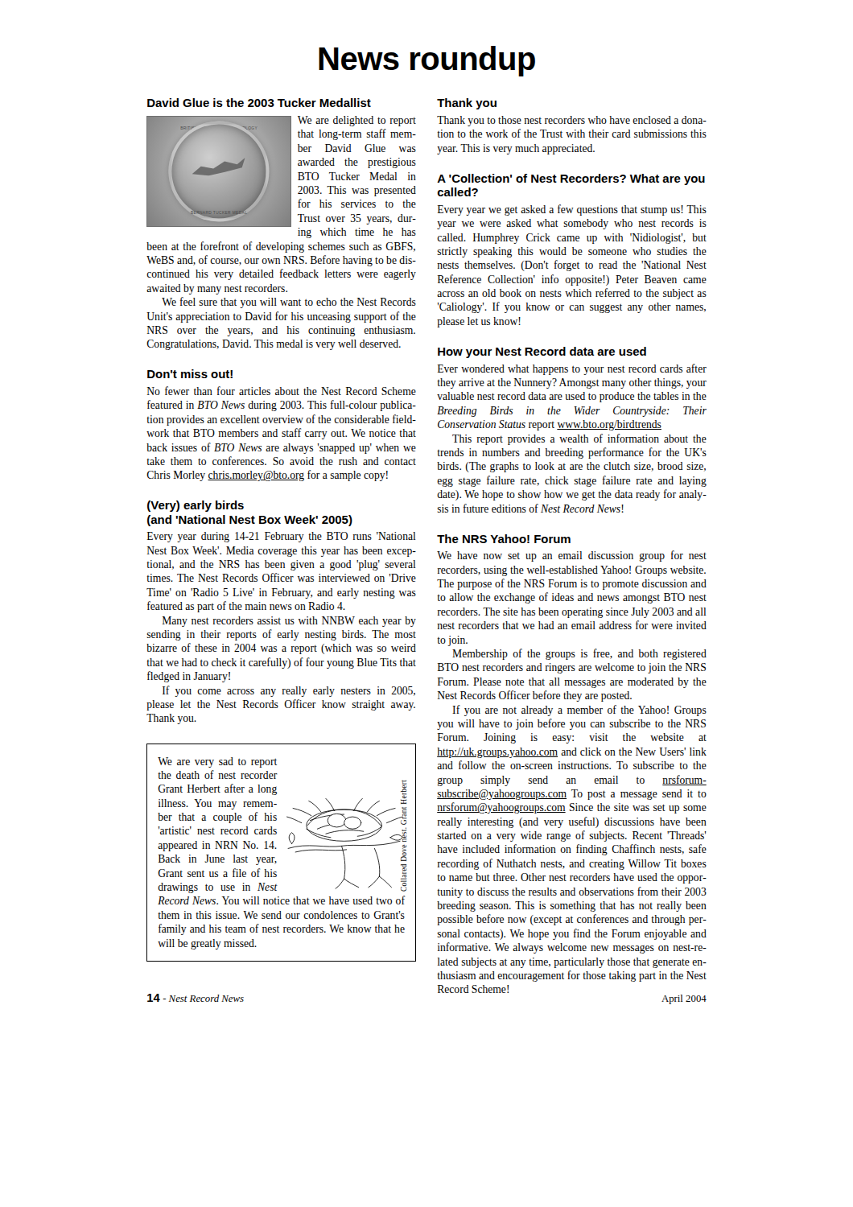News roundup
David Glue is the 2003 Tucker Medallist
BRITISH TRUST FOR ORNITHOLOGY
BERNARD TUCKER MEDAL
We are delighted to report that long-term staff member David Glue was awarded the prestigious BTO Tucker Medal in 2003. This was presented for his services to the Trust over 35 years, during which time he has been at the forefront of developing schemes such as GBFS, WeBS and, of course, our own NRS. Before having to be discontinued his very detailed feedback letters were eagerly awaited by many nest recorders.
We feel sure that you will want to echo the Nest Records Unit's appreciation to David for his unceasing support of the NRS over the years, and his continuing enthusiasm. Congratulations, David. This medal is very well deserved.
Don't miss out!
No fewer than four articles about the Nest Record Scheme featured in BTO News during 2003. This full-colour publication provides an excellent overview of the considerable fieldwork that BTO members and staff carry out. We notice that back issues of BTO News are always 'snapped up' when we take them to conferences. So avoid the rush and contact Chris Morley chris.morley@bto.org for a sample copy!
(Very) early birds
(and 'National Nest Box Week' 2005)
Every year during 14-21 February the BTO runs 'National Nest Box Week'. Media coverage this year has been exceptional, and the NRS has been given a good 'plug' several times. The Nest Records Officer was interviewed on 'Drive Time' on 'Radio 5 Live' in February, and early nesting was featured as part of the main news on Radio 4.
Many nest recorders assist us with NNBW each year by sending in their reports of early nesting birds. The most bizarre of these in 2004 was a report (which was so weird that we had to check it carefully) of four young Blue Tits that fledged in January!
If you come across any really early nesters in 2005, please let the Nest Records Officer know straight away. Thank you.
Collared Dove nest. Grant Herbert
We are very sad to report the death of nest recorder Grant Herbert after a long illness. You may remember that a couple of his 'artistic' nest record cards appeared in NRN No. 14. Back in June last year, Grant sent us a file of his drawings to use in Nest Record News. You will notice that we have used two of them in this issue. We send our condolences to Grant's family and his team of nest recorders. We know that he will be greatly missed.
Thank you
Thank you to those nest recorders who have enclosed a donation to the work of the Trust with their card submissions this year. This is very much appreciated.
A 'Collection' of Nest Recorders? What are you called?
Every year we get asked a few questions that stump us! This year we were asked what somebody who nest records is called. Humphrey Crick came up with 'Nidiologist', but strictly speaking this would be someone who studies the nests themselves. (Don't forget to read the 'National Nest Reference Collection' info opposite!) Peter Beaven came across an old book on nests which referred to the subject as 'Caliology'. If you know or can suggest any other names, please let us know!
How your Nest Record data are used
Ever wondered what happens to your nest record cards after they arrive at the Nunnery? Amongst many other things, your valuable nest record data are used to produce the tables in the Breeding Birds in the Wider Countryside: Their Conservation Status report www.bto.org/birdtrends
This report provides a wealth of information about the trends in numbers and breeding performance for the UK's birds. (The graphs to look at are the clutch size, brood size, egg stage failure rate, chick stage failure rate and laying date). We hope to show how we get the data ready for analysis in future editions of Nest Record News!
The NRS Yahoo! Forum
We have now set up an email discussion group for nest recorders, using the well-established Yahoo! Groups website. The purpose of the NRS Forum is to promote discussion and to allow the exchange of ideas and news amongst BTO nest recorders. The site has been operating since July 2003 and all nest recorders that we had an email address for were invited to join.
Membership of the groups is free, and both registered BTO nest recorders and ringers are welcome to join the NRS Forum. Please note that all messages are moderated by the Nest Records Officer before they are posted.
If you are not already a member of the Yahoo! Groups you will have to join before you can subscribe to the NRS Forum. Joining is easy: visit the website at http://uk.groups.yahoo.com and click on the New Users' link and follow the on-screen instructions. To subscribe to the group simply send an email to nrsforum-subscribe@yahoogroups.com To post a message send it to nrsforum@yahoogroups.com Since the site was set up some really interesting (and very useful) discussions have been started on a very wide range of subjects. Recent 'Threads' have included information on finding Chaffinch nests, safe recording of Nuthatch nests, and creating Willow Tit boxes to name but three. Other nest recorders have used the opportunity to discuss the results and observations from their 2003 breeding season. This is something that has not really been possible before now (except at conferences and through personal contacts). We hope you find the Forum enjoyable and informative. We always welcome new messages on nest-related subjects at any time, particularly those that generate enthusiasm and encouragement for those taking part in the Nest Record Scheme!
14 - Nest Record News
April 2004